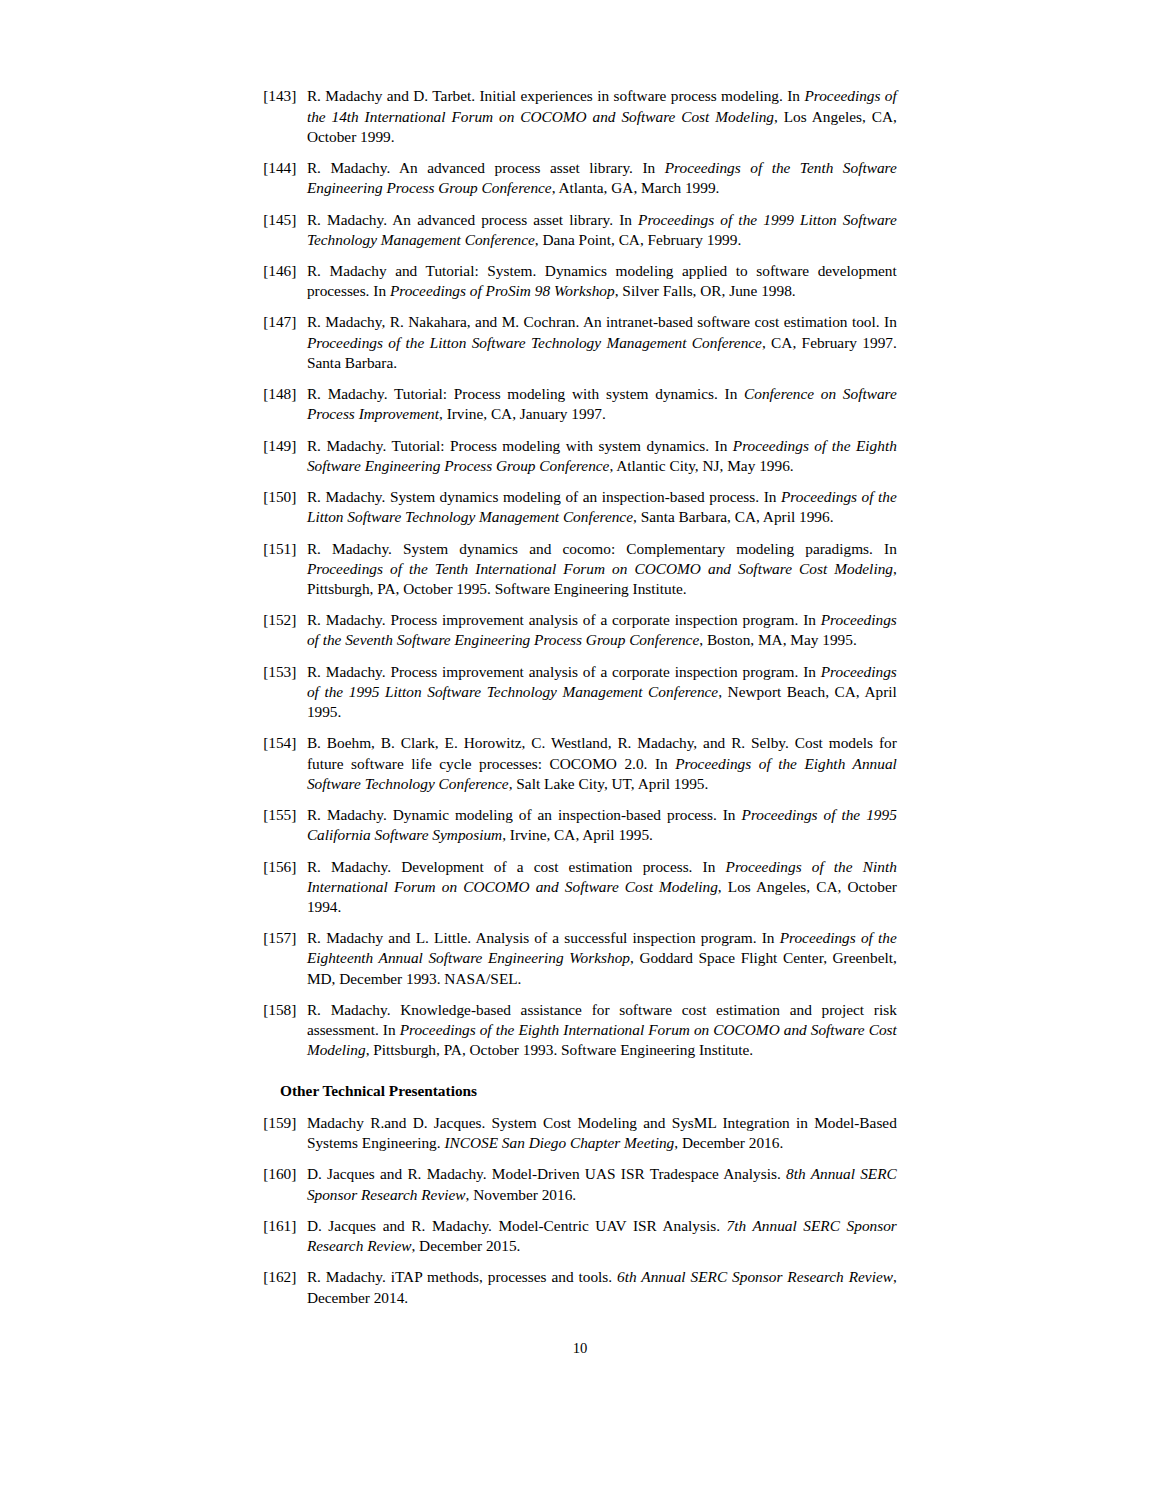[143] R. Madachy and D. Tarbet. Initial experiences in software process modeling. In Proceedings of the 14th International Forum on COCOMO and Software Cost Modeling, Los Angeles, CA, October 1999.
[144] R. Madachy. An advanced process asset library. In Proceedings of the Tenth Software Engineering Process Group Conference, Atlanta, GA, March 1999.
[145] R. Madachy. An advanced process asset library. In Proceedings of the 1999 Litton Software Technology Management Conference, Dana Point, CA, February 1999.
[146] R. Madachy and Tutorial: System. Dynamics modeling applied to software development processes. In Proceedings of ProSim 98 Workshop, Silver Falls, OR, June 1998.
[147] R. Madachy, R. Nakahara, and M. Cochran. An intranet-based software cost estimation tool. In Proceedings of the Litton Software Technology Management Conference, CA, February 1997. Santa Barbara.
[148] R. Madachy. Tutorial: Process modeling with system dynamics. In Conference on Software Process Improvement, Irvine, CA, January 1997.
[149] R. Madachy. Tutorial: Process modeling with system dynamics. In Proceedings of the Eighth Software Engineering Process Group Conference, Atlantic City, NJ, May 1996.
[150] R. Madachy. System dynamics modeling of an inspection-based process. In Proceedings of the Litton Software Technology Management Conference, Santa Barbara, CA, April 1996.
[151] R. Madachy. System dynamics and cocomo: Complementary modeling paradigms. In Proceedings of the Tenth International Forum on COCOMO and Software Cost Modeling, Pittsburgh, PA, October 1995. Software Engineering Institute.
[152] R. Madachy. Process improvement analysis of a corporate inspection program. In Proceedings of the Seventh Software Engineering Process Group Conference, Boston, MA, May 1995.
[153] R. Madachy. Process improvement analysis of a corporate inspection program. In Proceedings of the 1995 Litton Software Technology Management Conference, Newport Beach, CA, April 1995.
[154] B. Boehm, B. Clark, E. Horowitz, C. Westland, R. Madachy, and R. Selby. Cost models for future software life cycle processes: COCOMO 2.0. In Proceedings of the Eighth Annual Software Technology Conference, Salt Lake City, UT, April 1995.
[155] R. Madachy. Dynamic modeling of an inspection-based process. In Proceedings of the 1995 California Software Symposium, Irvine, CA, April 1995.
[156] R. Madachy. Development of a cost estimation process. In Proceedings of the Ninth International Forum on COCOMO and Software Cost Modeling, Los Angeles, CA, October 1994.
[157] R. Madachy and L. Little. Analysis of a successful inspection program. In Proceedings of the Eighteenth Annual Software Engineering Workshop, Goddard Space Flight Center, Greenbelt, MD, December 1993. NASA/SEL.
[158] R. Madachy. Knowledge-based assistance for software cost estimation and project risk assessment. In Proceedings of the Eighth International Forum on COCOMO and Software Cost Modeling, Pittsburgh, PA, October 1993. Software Engineering Institute.
Other Technical Presentations
[159] Madachy R.and D. Jacques. System Cost Modeling and SysML Integration in Model-Based Systems Engineering. INCOSE San Diego Chapter Meeting, December 2016.
[160] D. Jacques and R. Madachy. Model-Driven UAS ISR Tradespace Analysis. 8th Annual SERC Sponsor Research Review, November 2016.
[161] D. Jacques and R. Madachy. Model-Centric UAV ISR Analysis. 7th Annual SERC Sponsor Research Review, December 2015.
[162] R. Madachy. iTAP methods, processes and tools. 6th Annual SERC Sponsor Research Review, December 2014.
10